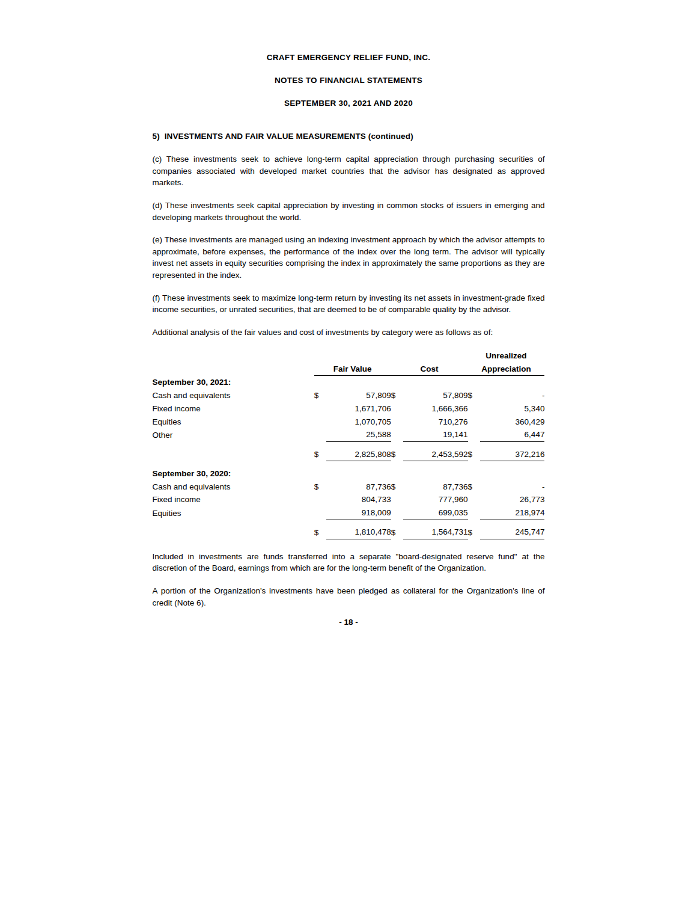CRAFT EMERGENCY RELIEF FUND, INC.
NOTES TO FINANCIAL STATEMENTS
SEPTEMBER 30, 2021 AND 2020
5) INVESTMENTS AND FAIR VALUE MEASUREMENTS (continued)
(c) These investments seek to achieve long-term capital appreciation through purchasing securities of companies associated with developed market countries that the advisor has designated as approved markets.
(d) These investments seek capital appreciation by investing in common stocks of issuers in emerging and developing markets throughout the world.
(e) These investments are managed using an indexing investment approach by which the advisor attempts to approximate, before expenses, the performance of the index over the long term. The advisor will typically invest net assets in equity securities comprising the index in approximately the same proportions as they are represented in the index.
(f) These investments seek to maximize long-term return by investing its net assets in investment-grade fixed income securities, or unrated securities, that are deemed to be of comparable quality by the advisor.
Additional analysis of the fair values and cost of investments by category were as follows as of:
| | | | Unrealized |
| --- | --- | --- | --- |
| | Fair Value | Cost | Appreciation |
| September 30, 2021: |
| Cash and equivalents | $ | 57,809 | $ | 57,809 | $ | - |
| Fixed income | | 1,671,706 | | 1,666,366 | | 5,340 |
| Equities | | 1,070,705 | | 710,276 | | 360,429 |
| Other | | 25,588 | | 19,141 | | 6,447 |
| | $ | 2,825,808 | $ | 2,453,592 | $ | 372,216 |
| September 30, 2020: |
| Cash and equivalents | $ | 87,736 | $ | 87,736 | $ | - |
| Fixed income | | 804,733 | | 777,960 | | 26,773 |
| Equities | | 918,009 | | 699,035 | | 218,974 |
| | $ | 1,810,478 | $ | 1,564,731 | $ | 245,747 |
Included in investments are funds transferred into a separate "board-designated reserve fund" at the discretion of the Board, earnings from which are for the long-term benefit of the Organization.
A portion of the Organization's investments have been pledged as collateral for the Organization's line of credit (Note 6).
- 18 -